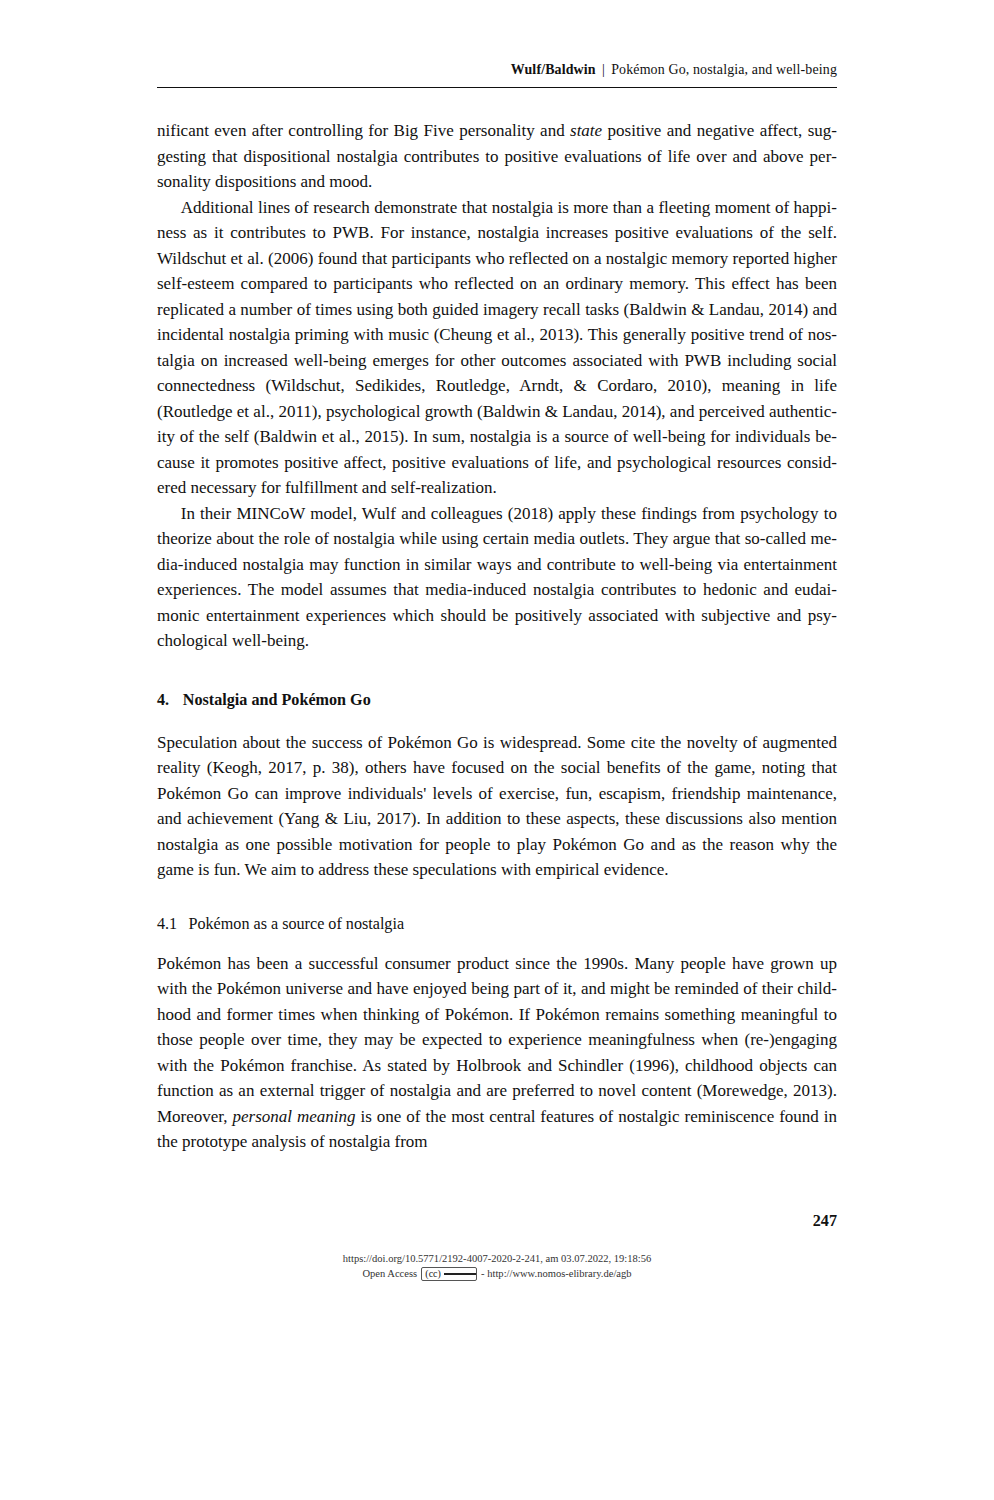Wulf/Baldwin|Pokémon Go, nostalgia, and well-being
nificant even after controlling for Big Five personality and state positive and negative affect, suggesting that dispositional nostalgia contributes to positive evaluations of life over and above personality dispositions and mood.
Additional lines of research demonstrate that nostalgia is more than a fleeting moment of happiness as it contributes to PWB. For instance, nostalgia increases positive evaluations of the self. Wildschut et al. (2006) found that participants who reflected on a nostalgic memory reported higher self-esteem compared to participants who reflected on an ordinary memory. This effect has been replicated a number of times using both guided imagery recall tasks (Baldwin & Landau, 2014) and incidental nostalgia priming with music (Cheung et al., 2013). This generally positive trend of nostalgia on increased well-being emerges for other outcomes associated with PWB including social connectedness (Wildschut, Sedikides, Routledge, Arndt, & Cordaro, 2010), meaning in life (Routledge et al., 2011), psychological growth (Baldwin & Landau, 2014), and perceived authenticity of the self (Baldwin et al., 2015). In sum, nostalgia is a source of well-being for individuals because it promotes positive affect, positive evaluations of life, and psychological resources considered necessary for fulfillment and self-realization.
In their MINCoW model, Wulf and colleagues (2018) apply these findings from psychology to theorize about the role of nostalgia while using certain media outlets. They argue that so-called media-induced nostalgia may function in similar ways and contribute to well-being via entertainment experiences. The model assumes that media-induced nostalgia contributes to hedonic and eudaimonic entertainment experiences which should be positively associated with subjective and psychological well-being.
4. Nostalgia and Pokémon Go
Speculation about the success of Pokémon Go is widespread. Some cite the novelty of augmented reality (Keogh, 2017, p. 38), others have focused on the social benefits of the game, noting that Pokémon Go can improve individuals' levels of exercise, fun, escapism, friendship maintenance, and achievement (Yang & Liu, 2017). In addition to these aspects, these discussions also mention nostalgia as one possible motivation for people to play Pokémon Go and as the reason why the game is fun. We aim to address these speculations with empirical evidence.
4.1 Pokémon as a source of nostalgia
Pokémon has been a successful consumer product since the 1990s. Many people have grown up with the Pokémon universe and have enjoyed being part of it, and might be reminded of their childhood and former times when thinking of Pokémon. If Pokémon remains something meaningful to those people over time, they may be expected to experience meaningfulness when (re-)engaging with the Pokémon franchise. As stated by Holbrook and Schindler (1996), childhood objects can function as an external trigger of nostalgia and are preferred to novel content (Morewedge, 2013). Moreover, personal meaning is one of the most central features of nostalgic reminiscence found in the prototype analysis of nostalgia from
247
https://doi.org/10.5771/2192-4007-2020-2-241, am 03.07.2022, 19:18:56
Open Access (cc) - http://www.nomos-elibrary.de/agb